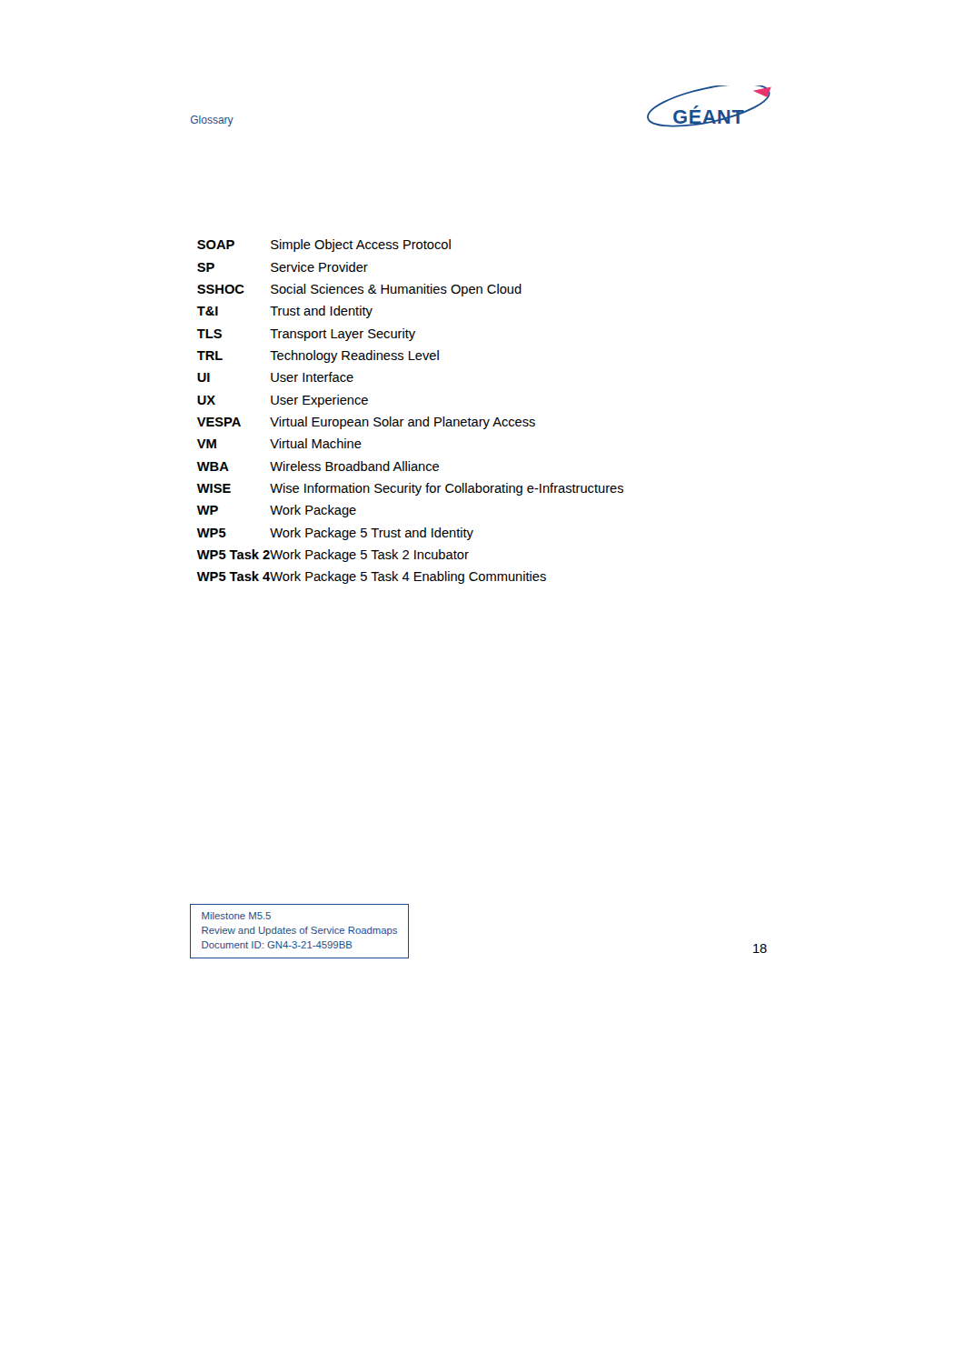Glossary
GÉANT
| SOAP | Simple Object Access Protocol |
| SP | Service Provider |
| SSHOC | Social Sciences & Humanities Open Cloud |
| T&I | Trust and Identity |
| TLS | Transport Layer Security |
| TRL | Technology Readiness Level |
| UI | User Interface |
| UX | User Experience |
| VESPA | Virtual European Solar and Planetary Access |
| VM | Virtual Machine |
| WBA | Wireless Broadband Alliance |
| WISE | Wise Information Security for Collaborating e-Infrastructures |
| WP | Work Package |
| WP5 | Work Package 5 Trust and Identity |
| WP5 Task 2 | Work Package 5 Task 2 Incubator |
| WP5 Task 4 | Work Package 5 Task 4 Enabling Communities |
Milestone M5.5
Review and Updates of Service Roadmaps
Document ID: GN4-3-21-4599BB
18